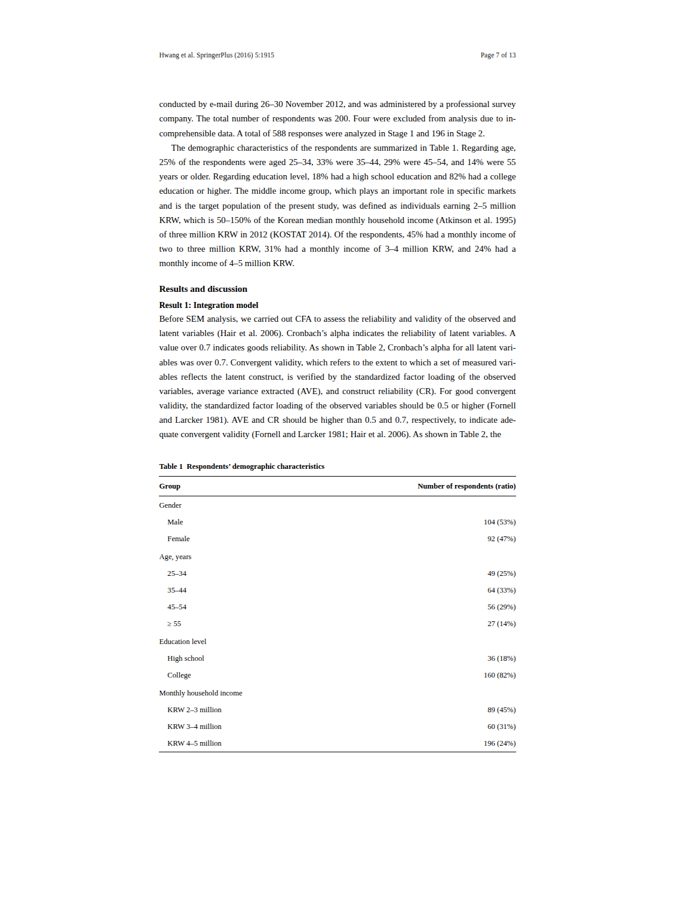Hwang et al. SpringerPlus (2016) 5:1915
Page 7 of 13
conducted by e-mail during 26–30 November 2012, and was administered by a professional survey company. The total number of respondents was 200. Four were excluded from analysis due to incomprehensible data. A total of 588 responses were analyzed in Stage 1 and 196 in Stage 2.
The demographic characteristics of the respondents are summarized in Table 1. Regarding age, 25% of the respondents were aged 25–34, 33% were 35–44, 29% were 45–54, and 14% were 55 years or older. Regarding education level, 18% had a high school education and 82% had a college education or higher. The middle income group, which plays an important role in specific markets and is the target population of the present study, was defined as individuals earning 2–5 million KRW, which is 50–150% of the Korean median monthly household income (Atkinson et al. 1995) of three million KRW in 2012 (KOSTAT 2014). Of the respondents, 45% had a monthly income of two to three million KRW, 31% had a monthly income of 3–4 million KRW, and 24% had a monthly income of 4–5 million KRW.
Results and discussion
Result 1: Integration model
Before SEM analysis, we carried out CFA to assess the reliability and validity of the observed and latent variables (Hair et al. 2006). Cronbach’s alpha indicates the reliability of latent variables. A value over 0.7 indicates goods reliability. As shown in Table 2, Cronbach’s alpha for all latent variables was over 0.7. Convergent validity, which refers to the extent to which a set of measured variables reflects the latent construct, is verified by the standardized factor loading of the observed variables, average variance extracted (AVE), and construct reliability (CR). For good convergent validity, the standardized factor loading of the observed variables should be 0.5 or higher (Fornell and Larcker 1981). AVE and CR should be higher than 0.5 and 0.7, respectively, to indicate adequate convergent validity (Fornell and Larcker 1981; Hair et al. 2006). As shown in Table 2, the
Table 1 Respondents’ demographic characteristics
| Group | Number of respondents (ratio) |
| --- | --- |
| Gender | |
| Male | 104 (53%) |
| Female | 92 (47%) |
| Age, years | |
| 25–34 | 49 (25%) |
| 35–44 | 64 (33%) |
| 45–54 | 56 (29%) |
| ≥ 55 | 27 (14%) |
| Education level | |
| High school | 36 (18%) |
| College | 160 (82%) |
| Monthly household income | |
| KRW 2–3 million | 89 (45%) |
| KRW 3–4 million | 60 (31%) |
| KRW 4–5 million | 196 (24%) |